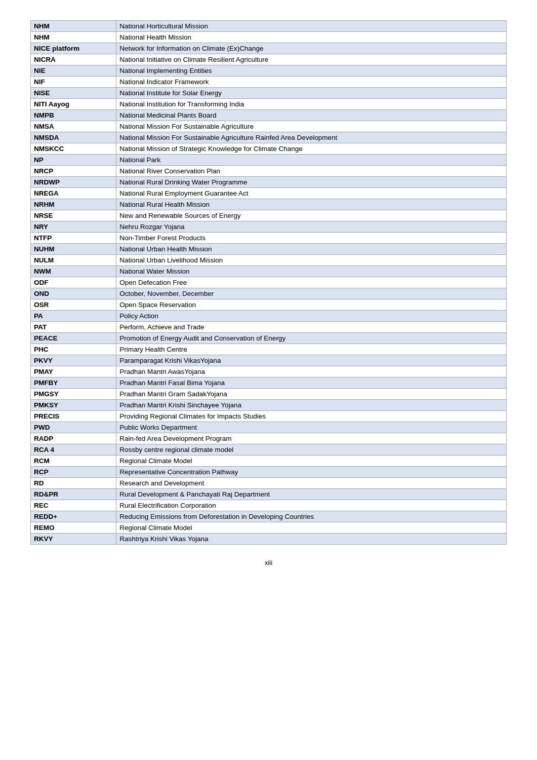| NHM | National Horticultural Mission |
| NHM | National Health Mission |
| NICE platform | Network for Information on Climate (Ex)Change |
| NICRA | National Initiative on Climate Resilient Agriculture |
| NIE | National Implementing Entities |
| NIF | National Indicator Framework |
| NISE | National Institute for Solar Energy |
| NITI Aayog | National Institution for Transforming India |
| NMPB | National Medicinal Plants Board |
| NMSA | National Mission For Sustainable Agriculture |
| NMSDA | National Mission For Sustainable Agriculture Rainfed Area Development |
| NMSKCC | National Mission of Strategic Knowledge for Climate Change |
| NP | National Park |
| NRCP | National River Conservation Plan |
| NRDWP | National Rural Drinking Water Programme |
| NREGA | National Rural Employment Guarantee Act |
| NRHM | National Rural Health Mission |
| NRSE | New and Renewable Sources of Energy |
| NRY | Nehru Rozgar Yojana |
| NTFP | Non-Timber Forest Products |
| NUHM | National Urban Health Mission |
| NULM | National Urban Livelihood Mission |
| NWM | National Water Mission |
| ODF | Open Defecation Free |
| OND | October, November, December |
| OSR | Open Space Reservation |
| PA | Policy Action |
| PAT | Perform, Achieve and Trade |
| PEACE | Promotion of Energy Audit and Conservation of Energy |
| PHC | Primary Health Centre |
| PKVY | Paramparagat Krishi VikasYojana |
| PMAY | Pradhan Mantri AwasYojana |
| PMFBY | Pradhan Mantri Fasal Bima Yojana |
| PMGSY | Pradhan Mantri Gram SadakYojana |
| PMKSY | Pradhan Mantri Krishi Sinchayee Yojana |
| PRECIS | Providing Regional Climates for Impacts Studies |
| PWD | Public Works Department |
| RADP | Rain-fed Area Development Program |
| RCA 4 | Rossby centre regional climate model |
| RCM | Regional Climate Model |
| RCP | Representative Concentration Pathway |
| RD | Research and Development |
| RD&PR | Rural Development & Panchayati Raj Department |
| REC | Rural Electrification Corporation |
| REDD+ | Reducing Emissions from Deforestation in Developing Countries |
| REMO | Regional Climate Model |
| RKVY | Rashtriya Krishi Vikas Yojana |
xiii